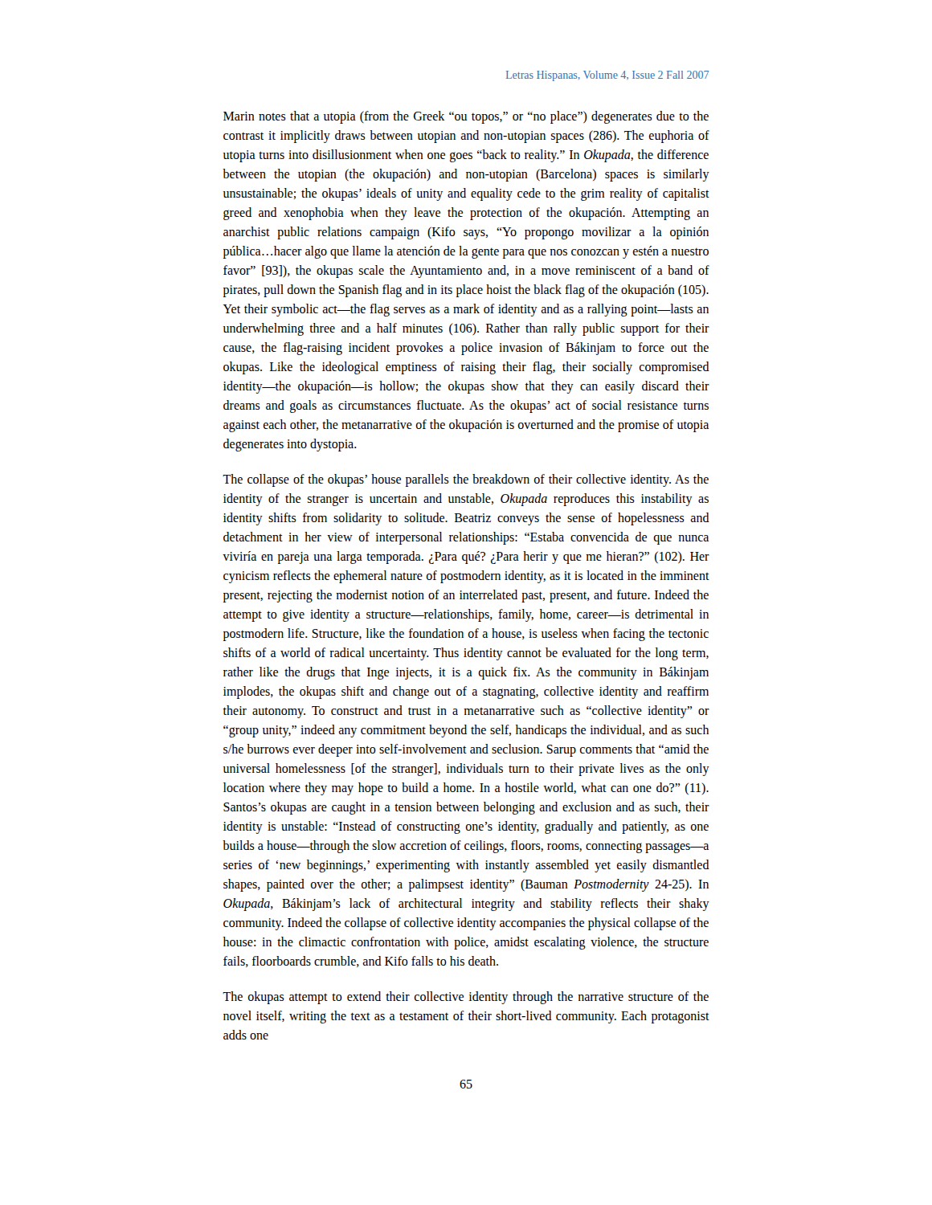Letras Hispanas, Volume 4, Issue 2 Fall 2007
Marin notes that a utopia (from the Greek “ou topos,” or “no place”) degenerates due to the contrast it implicitly draws between utopian and non-utopian spaces (286). The euphoria of utopia turns into disillusionment when one goes “back to reality.” In Okupada, the difference between the utopian (the okupación) and non-utopian (Barcelona) spaces is similarly unsustainable; the okupas’ ideals of unity and equality cede to the grim reality of capitalist greed and xenophobia when they leave the protection of the okupación. Attempting an anarchist public relations campaign (Kifo says, “Yo propongo movilizar a la opinión pública…hacer algo que llame la atención de la gente para que nos conozcan y estén a nuestro favor” [93]), the okupas scale the Ayuntamiento and, in a move reminiscent of a band of pirates, pull down the Spanish flag and in its place hoist the black flag of the okupación (105). Yet their symbolic act—the flag serves as a mark of identity and as a rallying point—lasts an underwhelming three and a half minutes (106). Rather than rally public support for their cause, the flag-raising incident provokes a police invasion of Bákinjam to force out the okupas. Like the ideological emptiness of raising their flag, their socially compromised identity—the okupación—is hollow; the okupas show that they can easily discard their dreams and goals as circumstances fluctuate. As the okupas’ act of social resistance turns against each other, the metanarrative of the okupación is overturned and the promise of utopia degenerates into dystopia.
The collapse of the okupas’ house parallels the breakdown of their collective identity. As the identity of the stranger is uncertain and unstable, Okupada reproduces this instability as identity shifts from solidarity to solitude. Beatriz conveys the sense of hopelessness and detachment in her view of interpersonal relationships: “Estaba convencida de que nunca viviría en pareja una larga temporada. ¿Para qué? ¿Para herir y que me hieran?” (102). Her cynicism reflects the ephemeral nature of postmodern identity, as it is located in the imminent present, rejecting the modernist notion of an interrelated past, present, and future. Indeed the attempt to give identity a structure—relationships, family, home, career—is detrimental in postmodern life. Structure, like the foundation of a house, is useless when facing the tectonic shifts of a world of radical uncertainty. Thus identity cannot be evaluated for the long term, rather like the drugs that Inge injects, it is a quick fix. As the community in Bákinjam implodes, the okupas shift and change out of a stagnating, collective identity and reaffirm their autonomy. To construct and trust in a metanarrative such as “collective identity” or “group unity,” indeed any commitment beyond the self, handicaps the individual, and as such s/he burrows ever deeper into self-involvement and seclusion. Sarup comments that “amid the universal homelessness [of the stranger], individuals turn to their private lives as the only location where they may hope to build a home. In a hostile world, what can one do?” (11). Santos’s okupas are caught in a tension between belonging and exclusion and as such, their identity is unstable: “Instead of constructing one’s identity, gradually and patiently, as one builds a house—through the slow accretion of ceilings, floors, rooms, connecting passages—a series of ‘new beginnings,’ experimenting with instantly assembled yet easily dismantled shapes, painted over the other; a palimpsest identity” (Bauman Postmodernity 24-25). In Okupada, Bákinjam’s lack of architectural integrity and stability reflects their shaky community. Indeed the collapse of collective identity accompanies the physical collapse of the house: in the climactic confrontation with police, amidst escalating violence, the structure fails, floorboards crumble, and Kifo falls to his death.
The okupas attempt to extend their collective identity through the narrative structure of the novel itself, writing the text as a testament of their short-lived community. Each protagonist adds one
65